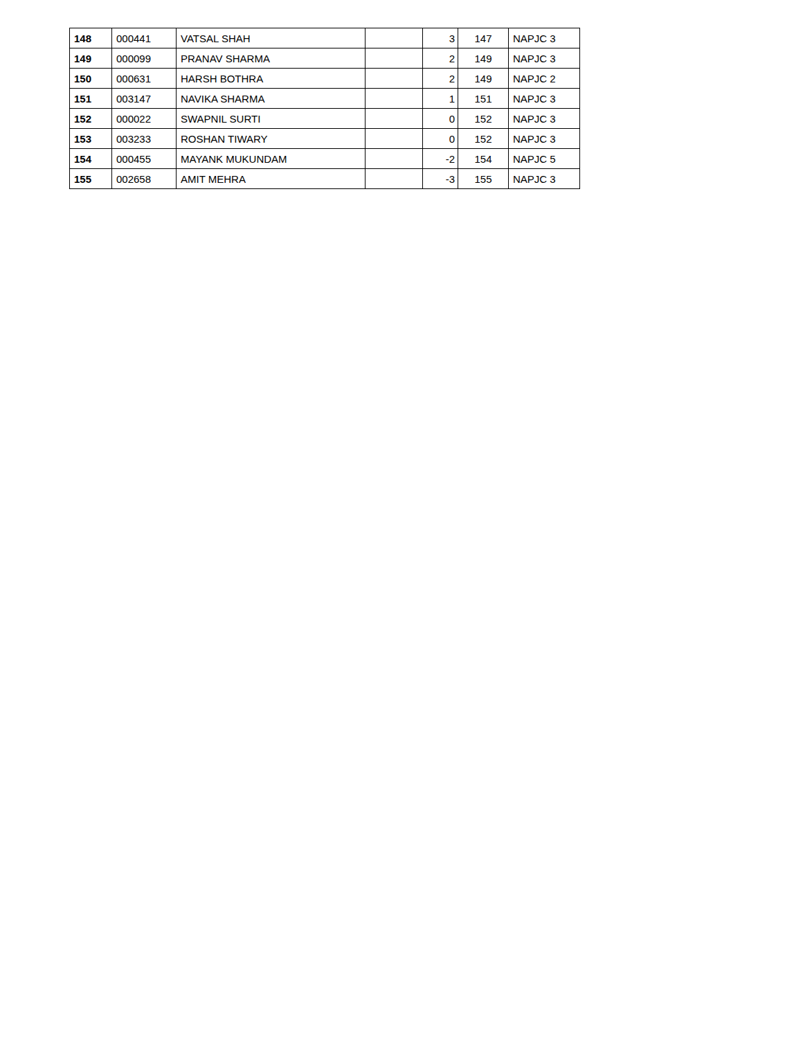| 148 | 000441 | VATSAL SHAH | | 3 | 147 | NAPJC 3 |
| 149 | 000099 | PRANAV SHARMA | | 2 | 149 | NAPJC 3 |
| 150 | 000631 | HARSH BOTHRA | | 2 | 149 | NAPJC 2 |
| 151 | 003147 | NAVIKA SHARMA | | 1 | 151 | NAPJC 3 |
| 152 | 000022 | SWAPNIL SURTI | | 0 | 152 | NAPJC 3 |
| 153 | 003233 | ROSHAN TIWARY | | 0 | 152 | NAPJC 3 |
| 154 | 000455 | MAYANK MUKUNDAM | | -2 | 154 | NAPJC 5 |
| 155 | 002658 | AMIT MEHRA | | -3 | 155 | NAPJC 3 |